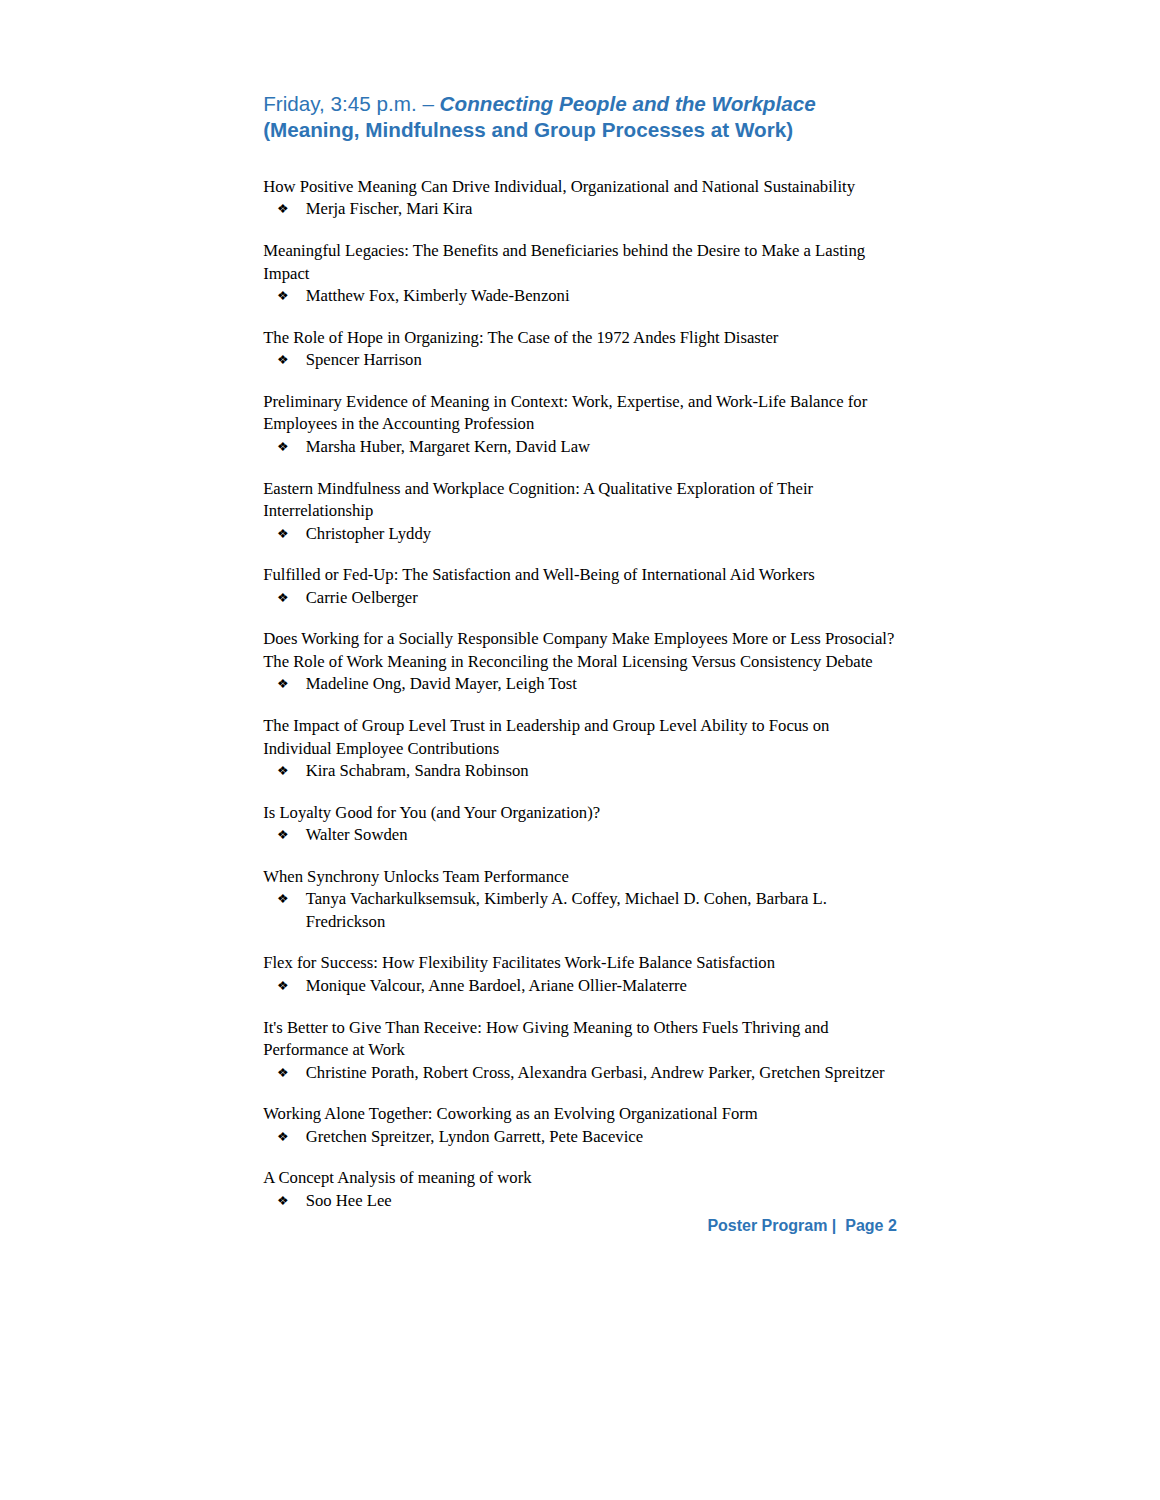Friday, 3:45 p.m. – Connecting People and the Workplace
(Meaning, Mindfulness and Group Processes at Work)
How Positive Meaning Can Drive Individual, Organizational and National Sustainability
Merja Fischer, Mari Kira
Meaningful Legacies: The Benefits and Beneficiaries behind the Desire to Make a Lasting Impact
Matthew Fox, Kimberly Wade-Benzoni
The Role of Hope in Organizing: The Case of the 1972 Andes Flight Disaster
Spencer Harrison
Preliminary Evidence of Meaning in Context: Work, Expertise, and Work-Life Balance for Employees in the Accounting Profession
Marsha Huber, Margaret Kern, David Law
Eastern Mindfulness and Workplace Cognition: A Qualitative Exploration of Their Interrelationship
Christopher Lyddy
Fulfilled or Fed-Up: The Satisfaction and Well-Being of International Aid Workers
Carrie Oelberger
Does Working for a Socially Responsible Company Make Employees More or Less Prosocial? The Role of Work Meaning in Reconciling the Moral Licensing Versus Consistency Debate
Madeline Ong, David Mayer, Leigh Tost
The Impact of Group Level Trust in Leadership and Group Level Ability to Focus on Individual Employee Contributions
Kira Schabram, Sandra Robinson
Is Loyalty Good for You (and Your Organization)?
Walter Sowden
When Synchrony Unlocks Team Performance
Tanya Vacharkulksemsuk, Kimberly A. Coffey, Michael D. Cohen, Barbara L. Fredrickson
Flex for Success: How Flexibility Facilitates Work-Life Balance Satisfaction
Monique Valcour, Anne Bardoel, Ariane Ollier-Malaterre
It's Better to Give Than Receive: How Giving Meaning to Others Fuels Thriving and Performance at Work
Christine Porath, Robert Cross, Alexandra Gerbasi, Andrew Parker, Gretchen Spreitzer
Working Alone Together: Coworking as an Evolving Organizational Form
Gretchen Spreitzer, Lyndon Garrett, Pete Bacevice
A Concept Analysis of meaning of work
Soo Hee Lee
Poster Program | Page 2